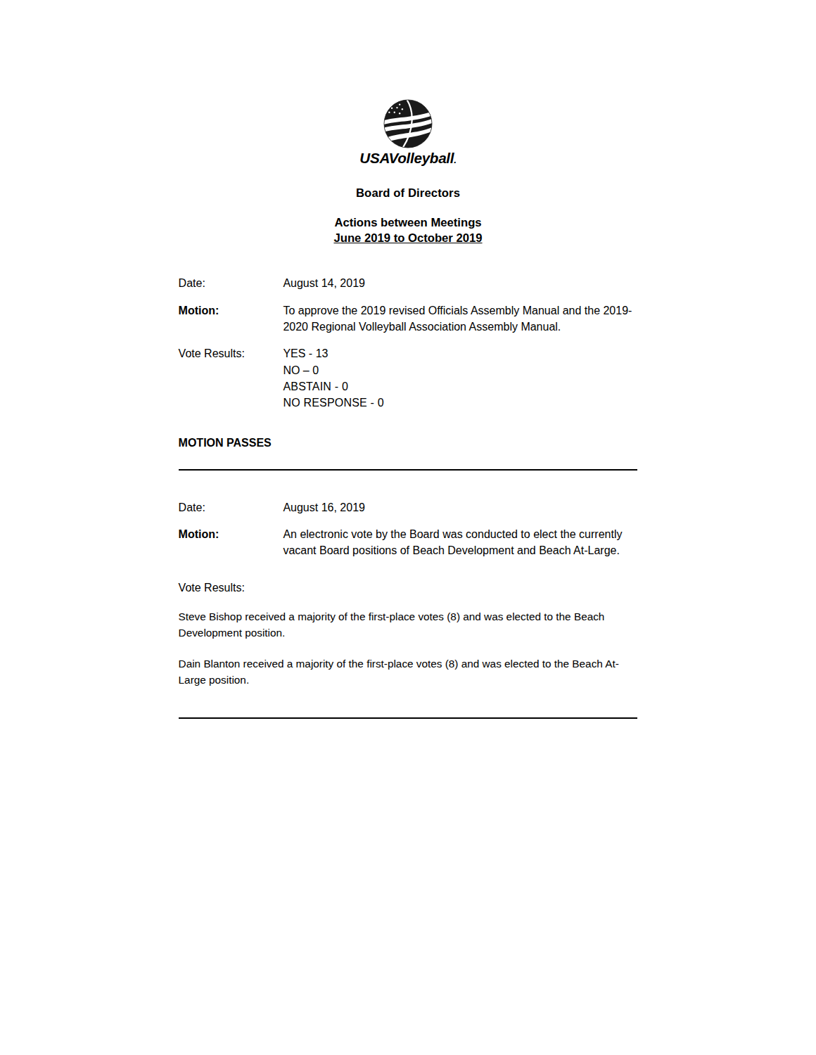USAVolleyball.
Board of Directors
Actions between Meetings
June 2019 to October 2019
| Date: | August 14, 2019 |
| Motion: | To approve the 2019 revised Officials Assembly Manual and the 2019-2020 Regional Volleyball Association Assembly Manual. |
| Vote Results: | YES - 13 NO – 0 ABSTAIN - 0 NO RESPONSE - 0 |
MOTION PASSES
| Date: | August 16, 2019 |
| Motion: | An electronic vote by the Board was conducted to elect the currently vacant Board positions of Beach Development and Beach At-Large. |
Vote Results:
Steve Bishop received a majority of the first-place votes (8) and was elected to the Beach Development position.
Dain Blanton received a majority of the first-place votes (8) and was elected to the Beach At-Large position.